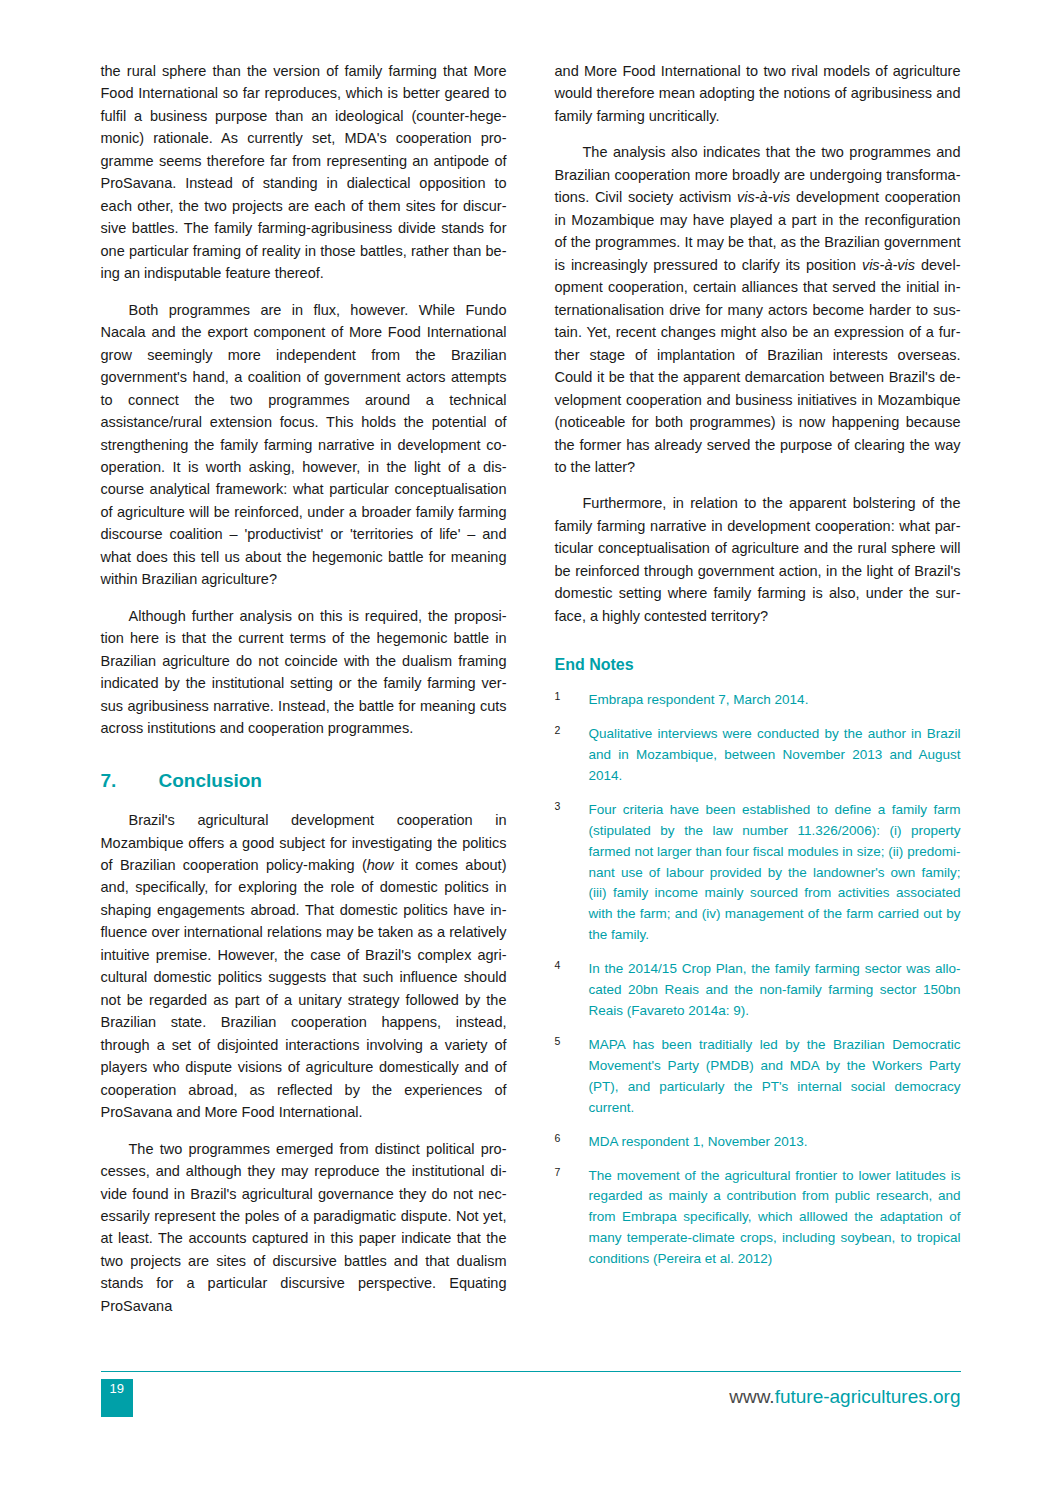the rural sphere than the version of family farming that More Food International so far reproduces, which is better geared to fulfil a business purpose than an ideological (counter-hegemonic) rationale. As currently set, MDA's cooperation programme seems therefore far from representing an antipode of ProSavana. Instead of standing in dialectical opposition to each other, the two projects are each of them sites for discursive battles. The family farming-agribusiness divide stands for one particular framing of reality in those battles, rather than being an indisputable feature thereof.
Both programmes are in flux, however. While Fundo Nacala and the export component of More Food International grow seemingly more independent from the Brazilian government's hand, a coalition of government actors attempts to connect the two programmes around a technical assistance/rural extension focus. This holds the potential of strengthening the family farming narrative in development cooperation. It is worth asking, however, in the light of a discourse analytical framework: what particular conceptualisation of agriculture will be reinforced, under a broader family farming discourse coalition – 'productivist' or 'territories of life' – and what does this tell us about the hegemonic battle for meaning within Brazilian agriculture?
Although further analysis on this is required, the proposition here is that the current terms of the hegemonic battle in Brazilian agriculture do not coincide with the dualism framing indicated by the institutional setting or the family farming versus agribusiness narrative. Instead, the battle for meaning cuts across institutions and cooperation programmes.
7. Conclusion
Brazil's agricultural development cooperation in Mozambique offers a good subject for investigating the politics of Brazilian cooperation policy-making (how it comes about) and, specifically, for exploring the role of domestic politics in shaping engagements abroad. That domestic politics have influence over international relations may be taken as a relatively intuitive premise. However, the case of Brazil's complex agricultural domestic politics suggests that such influence should not be regarded as part of a unitary strategy followed by the Brazilian state. Brazilian cooperation happens, instead, through a set of disjointed interactions involving a variety of players who dispute visions of agriculture domestically and of cooperation abroad, as reflected by the experiences of ProSavana and More Food International.
The two programmes emerged from distinct political processes, and although they may reproduce the institutional divide found in Brazil's agricultural governance they do not necessarily represent the poles of a paradigmatic dispute. Not yet, at least. The accounts captured in this paper indicate that the two projects are sites of discursive battles and that dualism stands for a particular discursive perspective. Equating ProSavana
and More Food International to two rival models of agriculture would therefore mean adopting the notions of agribusiness and family farming uncritically.
The analysis also indicates that the two programmes and Brazilian cooperation more broadly are undergoing transformations. Civil society activism vis-à-vis development cooperation in Mozambique may have played a part in the reconfiguration of the programmes. It may be that, as the Brazilian government is increasingly pressured to clarify its position vis-à-vis development cooperation, certain alliances that served the initial internationalisation drive for many actors become harder to sustain. Yet, recent changes might also be an expression of a further stage of implantation of Brazilian interests overseas. Could it be that the apparent demarcation between Brazil's development cooperation and business initiatives in Mozambique (noticeable for both programmes) is now happening because the former has already served the purpose of clearing the way to the latter?
Furthermore, in relation to the apparent bolstering of the family farming narrative in development cooperation: what particular conceptualisation of agriculture and the rural sphere will be reinforced through government action, in the light of Brazil's domestic setting where family farming is also, under the surface, a highly contested territory?
End Notes
Embrapa respondent 7, March 2014.
Qualitative interviews were conducted by the author in Brazil and in Mozambique, between November 2013 and August 2014.
Four criteria have been established to define a family farm (stipulated by the law number 11.326/2006): (i) property farmed not larger than four fiscal modules in size; (ii) predominant use of labour provided by the landowner's own family; (iii) family income mainly sourced from activities associated with the farm; and (iv) management of the farm carried out by the family.
In the 2014/15 Crop Plan, the family farming sector was allocated 20bn Reais and the non-family farming sector 150bn Reais (Favareto 2014a: 9).
MAPA has been traditially led by the Brazilian Democratic Movement's Party (PMDB) and MDA by the Workers Party (PT), and particularly the PT's internal social democracy current.
MDA respondent 1, November 2013.
The movement of the agricultural frontier to lower latitudes is regarded as mainly a contribution from public research, and from Embrapa specifically, which alllowed the adaptation of many temperate-climate crops, including soybean, to tropical conditions (Pereira et al. 2012)
19
www. future-agricultures.org